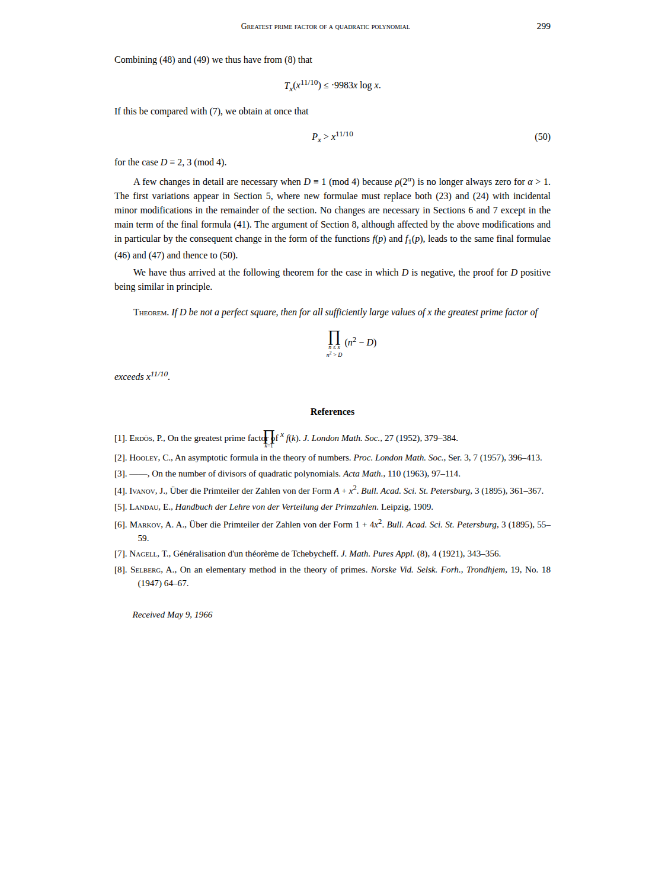Greatest prime factor of a quadratic polynomial 299
Combining (48) and (49) we thus have from (8) that
Tx(x11/10) ≤ ·9983x log x.
If this be compared with (7), we obtain at once that
Px > x11/10 (50)
for the case D ≡ 2, 3 (mod 4).
A few changes in detail are necessary when D ≡ 1 (mod 4) because ρ(2α) is no longer always zero for α > 1. The first variations appear in Section 5, where new formulae must replace both (23) and (24) with incidental minor modifications in the remainder of the section. No changes are necessary in Sections 6 and 7 except in the main term of the final formula (41). The argument of Section 8, although affected by the above modifications and in particular by the consequent change in the form of the functions f(p) and f1(p), leads to the same final formulae (46) and (47) and thence to (50).
We have thus arrived at the following theorem for the case in which D is negative, the proof for D positive being similar in principle.
Theorem. If D be not a perfect square, then for all sufficiently large values of x the greatest prime factor of
∏ n ≤ x n2 > D (n2 − D)
exceeds x11/10.
References
[1]. Erdös, P., On the greatest prime factor of ∏k=1x f(k). J. London Math. Soc., 27 (1952), 379–384.
[2]. Hooley, C., An asymptotic formula in the theory of numbers. Proc. London Math. Soc., Ser. 3, 7 (1957), 396–413.
[3]. ——, On the number of divisors of quadratic polynomials. Acta Math., 110 (1963), 97–114.
[4]. Ivanov, J., Über die Primteiler der Zahlen von der Form A + x2. Bull. Acad. Sci. St. Petersburg, 3 (1895), 361–367.
[5]. Landau, E., Handbuch der Lehre von der Verteilung der Primzahlen. Leipzig, 1909.
[6]. Markov, A. A., Über die Primteiler der Zahlen von der Form 1 + 4x2. Bull. Acad. Sci. St. Petersburg, 3 (1895), 55–59.
[7]. Nagell, T., Généralisation d'un théorème de Tchebycheff. J. Math. Pures Appl. (8), 4 (1921), 343–356.
[8]. Selberg, A., On an elementary method in the theory of primes. Norske Vid. Selsk. Forh., Trondhjem, 19, No. 18 (1947) 64–67.
Received May 9, 1966